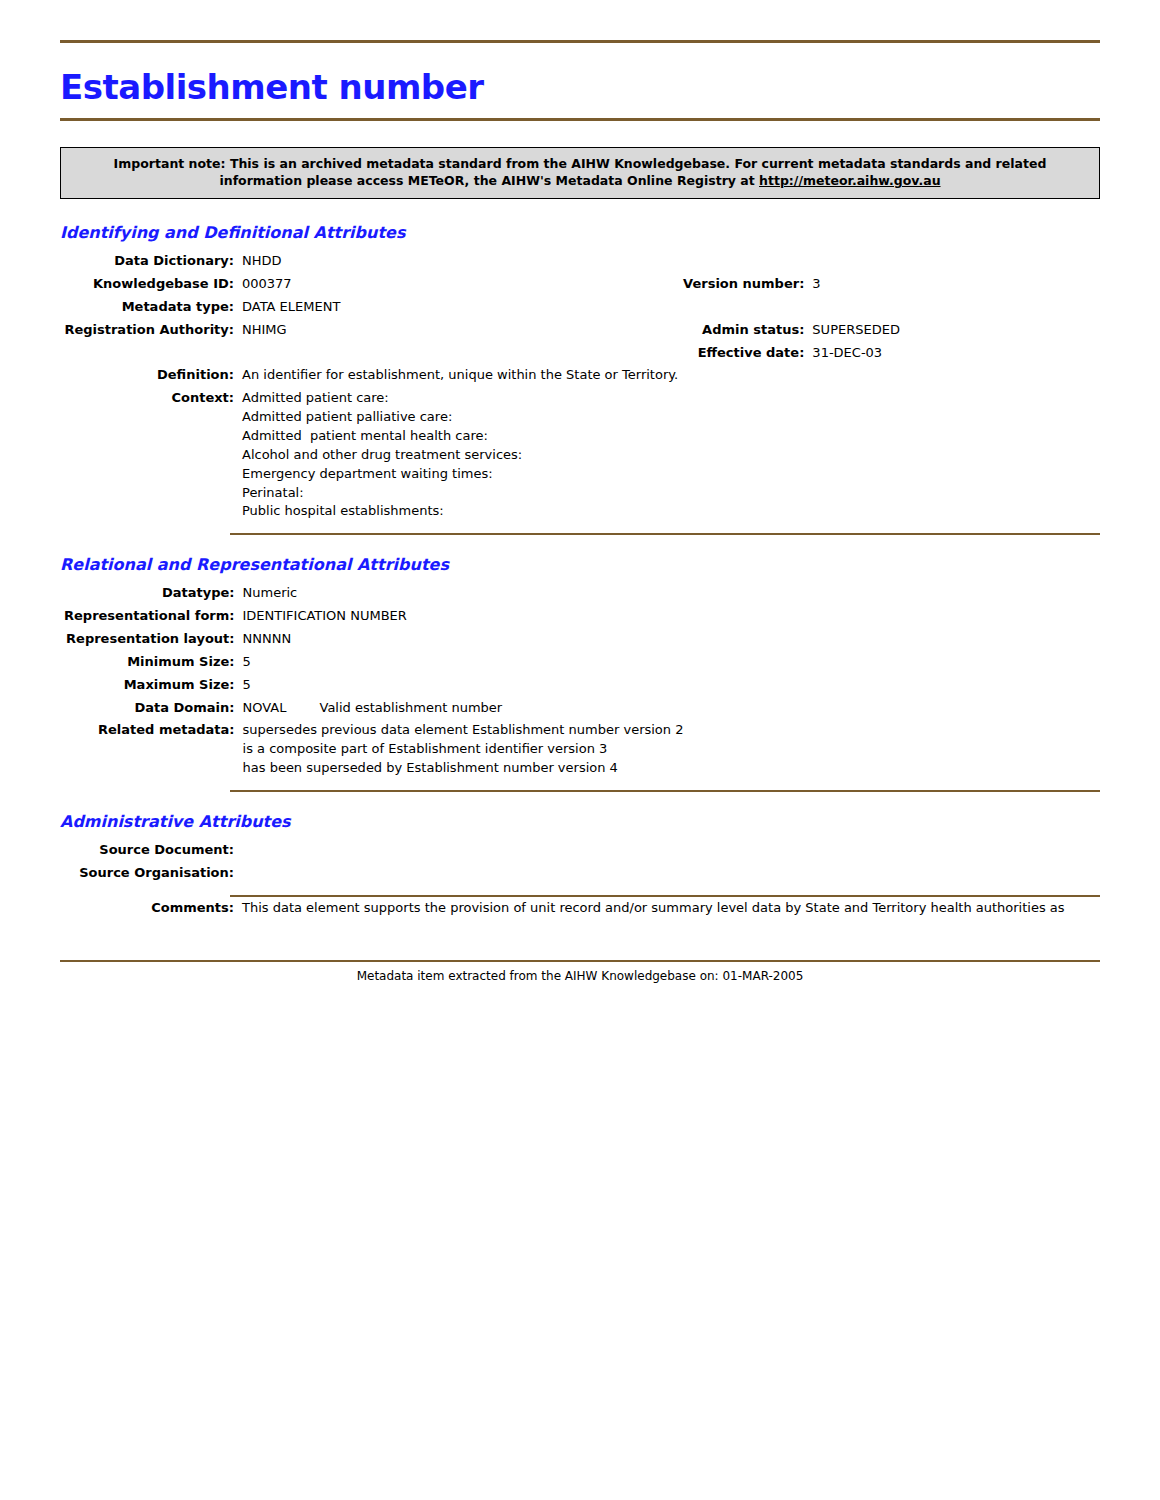Establishment number
Important note: This is an archived metadata standard from the AIHW Knowledgebase. For current metadata standards and related information please access METeOR, the AIHW's Metadata Online Registry at http://meteor.aihw.gov.au
Identifying and Definitional Attributes
| Data Dictionary: | NHDD |
| Knowledgebase ID: | 000377 | Version number: | 3 |
| Metadata type: | DATA ELEMENT |
| Registration Authority: | NHIMG | Admin status: | SUPERSEDED |
| | | Effective date: | 31-DEC-03 |
| Definition: | An identifier for establishment, unique within the State or Territory. |
| Context: | Admitted patient care: Admitted patient palliative care: Admitted patient mental health care: Alcohol and other drug treatment services: Emergency department waiting times: Perinatal: Public hospital establishments: |
Relational and Representational Attributes
| Datatype: | Numeric |
| Representational form: | IDENTIFICATION NUMBER |
| Representation layout: | NNNNN |
| Minimum Size: | 5 |
| Maximum Size: | 5 |
| Data Domain: | NOVAL Valid establishment number |
| Related metadata: | supersedes previous data element Establishment number version 2 is a composite part of Establishment identifier version 3 has been superseded by Establishment number version 4 |
Administrative Attributes
| Source Document: | |
| Source Organisation: | |
| Comments: | This data element supports the provision of unit record and/or summary level data by State and Territory health authorities as |
Metadata item extracted from the AIHW Knowledgebase on: 01-MAR-2005